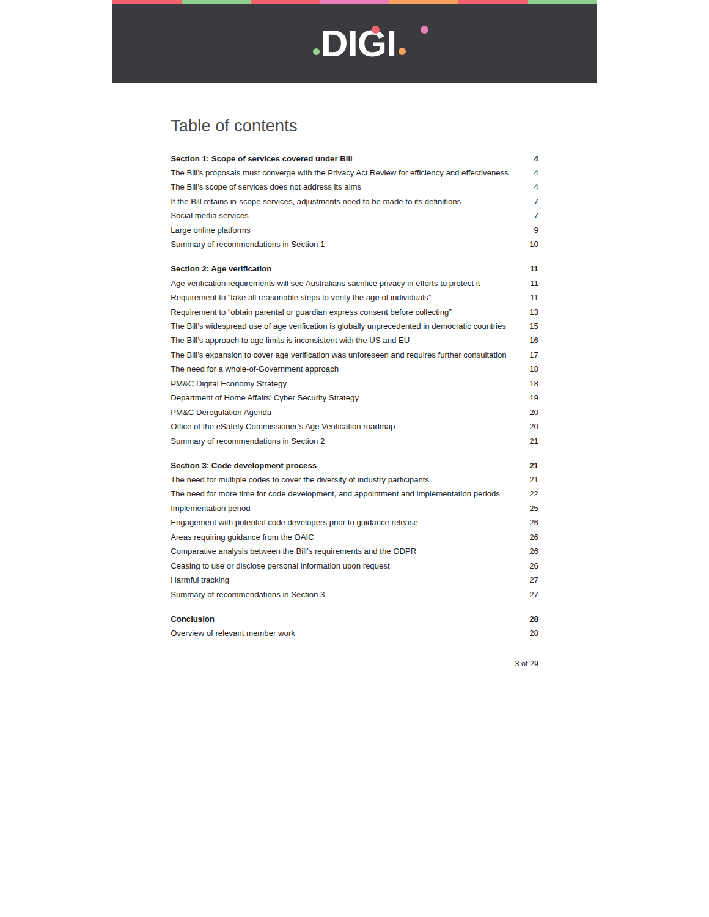DIGI
Table of contents
| Section 1: Scope of services covered under Bill | 4 |
| The Bill’s proposals must converge with the Privacy Act Review for efficiency and effectiveness | 4 |
| The Bill’s scope of services does not address its aims | 4 |
| If the Bill retains in-scope services, adjustments need to be made to its definitions | 7 |
| Social media services | 7 |
| Large online platforms | 9 |
| Summary of recommendations in Section 1 | 10 |
| Section 2: Age verification | 11 |
| Age verification requirements will see Australians sacrifice privacy in efforts to protect it | 11 |
| Requirement to “take all reasonable steps to verify the age of individuals” | 11 |
| Requirement to “obtain parental or guardian express consent before collecting” | 13 |
| The Bill’s widespread use of age verification is globally unprecedented in democratic countries | 15 |
| The Bill’s approach to age limits is inconsistent with the US and EU | 16 |
| The Bill’s expansion to cover age verification was unforeseen and requires further consultation | 17 |
| The need for a whole-of-Government approach | 18 |
| PM&C Digital Economy Strategy | 18 |
| Department of Home Affairs’ Cyber Security Strategy | 19 |
| PM&C Deregulation Agenda | 20 |
| Office of the eSafety Commissioner’s Age Verification roadmap | 20 |
| Summary of recommendations in Section 2 | 21 |
| Section 3: Code development process | 21 |
| The need for multiple codes to cover the diversity of industry participants | 21 |
| The need for more time for code development, and appointment and implementation periods | 22 |
| Implementation period | 25 |
| Engagement with potential code developers prior to guidance release | 26 |
| Areas requiring guidance from the OAIC | 26 |
| Comparative analysis between the Bill’s requirements and the GDPR | 26 |
| Ceasing to use or disclose personal information upon request | 26 |
| Harmful tracking | 27 |
| Summary of recommendations in Section 3 | 27 |
| Conclusion | 28 |
| Overview of relevant member work | 28 |
3 of 29